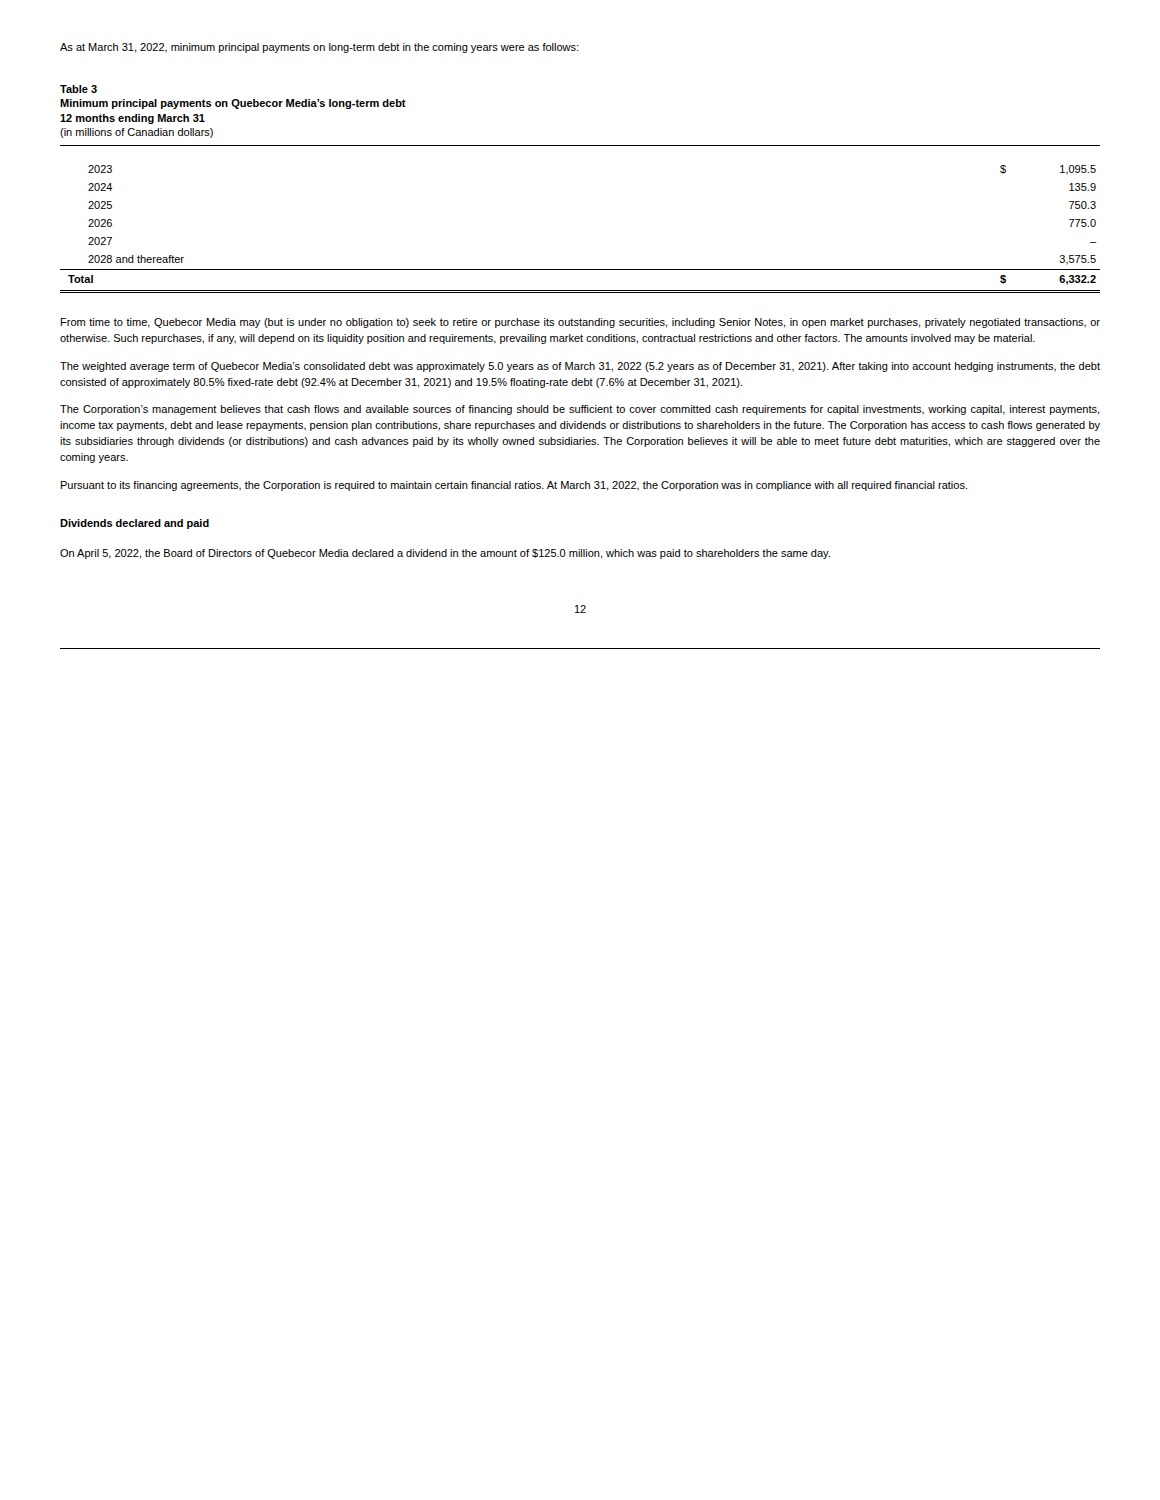As at March 31, 2022, minimum principal payments on long-term debt in the coming years were as follows:
Table 3
Minimum principal payments on Quebecor Media’s long-term debt
12 months ending March 31
(in millions of Canadian dollars)
| 2023 | $ | 1,095.5 |
| 2024 | | 135.9 |
| 2025 | | 750.3 |
| 2026 | | 775.0 |
| 2027 | | – |
| 2028 and thereafter | | 3,575.5 |
| Total | $ | 6,332.2 |
From time to time, Quebecor Media may (but is under no obligation to) seek to retire or purchase its outstanding securities, including Senior Notes, in open market purchases, privately negotiated transactions, or otherwise. Such repurchases, if any, will depend on its liquidity position and requirements, prevailing market conditions, contractual restrictions and other factors. The amounts involved may be material.
The weighted average term of Quebecor Media’s consolidated debt was approximately 5.0 years as of March 31, 2022 (5.2 years as of December 31, 2021). After taking into account hedging instruments, the debt consisted of approximately 80.5% fixed-rate debt (92.4% at December 31, 2021) and 19.5% floating-rate debt (7.6% at December 31, 2021).
The Corporation’s management believes that cash flows and available sources of financing should be sufficient to cover committed cash requirements for capital investments, working capital, interest payments, income tax payments, debt and lease repayments, pension plan contributions, share repurchases and dividends or distributions to shareholders in the future. The Corporation has access to cash flows generated by its subsidiaries through dividends (or distributions) and cash advances paid by its wholly owned subsidiaries. The Corporation believes it will be able to meet future debt maturities, which are staggered over the coming years.
Pursuant to its financing agreements, the Corporation is required to maintain certain financial ratios. At March 31, 2022, the Corporation was in compliance with all required financial ratios.
Dividends declared and paid
On April 5, 2022, the Board of Directors of Quebecor Media declared a dividend in the amount of $125.0 million, which was paid to shareholders the same day.
12